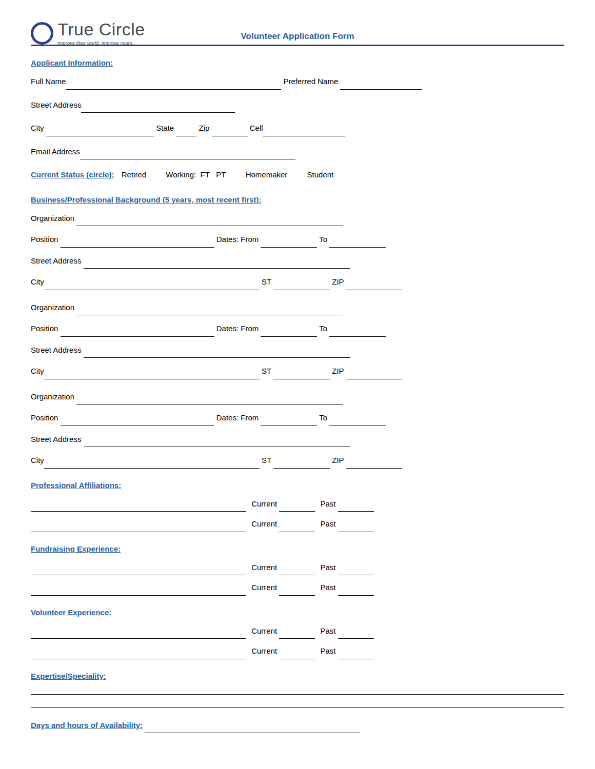True Circle
Improve their world. Improve yours.
Volunteer Application Form
Applicant Information:
Full Name Preferred Name
Street Address
City State Zip Cell
Email Address
Current Status (circle): Retired Working: FT PT Homemaker Student
Business/Professional Background (5 years, most recent first):
Organization
Position Dates: From To
Street Address
City ST ZIP
Organization
Position Dates: From To
Street Address
City ST ZIP
Organization
Position Dates: From To
Street Address
City ST ZIP
Professional Affiliations:
Current Past
Current Past
Fundraising Experience:
Current Past
Current Past
Volunteer Experience:
Current Past
Current Past
Expertise/Speciality:
Days and hours of Availability: